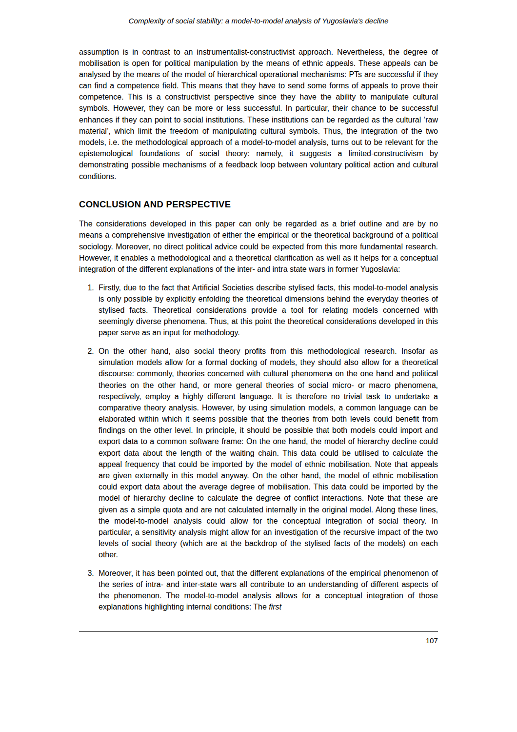Complexity of social stability: a model-to-model analysis of Yugoslavia's decline
assumption is in contrast to an instrumentalist-constructivist approach. Nevertheless, the degree of mobilisation is open for political manipulation by the means of ethnic appeals. These appeals can be analysed by the means of the model of hierarchical operational mechanisms: PTs are successful if they can find a competence field. This means that they have to send some forms of appeals to prove their competence. This is a constructivist perspective since they have the ability to manipulate cultural symbols. However, they can be more or less successful. In particular, their chance to be successful enhances if they can point to social institutions. These institutions can be regarded as the cultural ‘raw material’, which limit the freedom of manipulating cultural symbols. Thus, the integration of the two models, i.e. the methodological approach of a model-to-model analysis, turns out to be relevant for the epistemological foundations of social theory: namely, it suggests a limited-constructivism by demonstrating possible mechanisms of a feedback loop between voluntary political action and cultural conditions.
Conclusion and Perspective
The considerations developed in this paper can only be regarded as a brief outline and are by no means a comprehensive investigation of either the empirical or the theoretical background of a political sociology. Moreover, no direct political advice could be expected from this more fundamental research. However, it enables a methodological and a theoretical clarification as well as it helps for a conceptual integration of the different explanations of the inter- and intra state wars in former Yugoslavia:
Firstly, due to the fact that Artificial Societies describe stylised facts, this model-to-model analysis is only possible by explicitly enfolding the theoretical dimensions behind the everyday theories of stylised facts. Theoretical considerations provide a tool for relating models concerned with seemingly diverse phenomena. Thus, at this point the theoretical considerations developed in this paper serve as an input for methodology.
On the other hand, also social theory profits from this methodological research. Insofar as simulation models allow for a formal docking of models, they should also allow for a theoretical discourse: commonly, theories concerned with cultural phenomena on the one hand and political theories on the other hand, or more general theories of social micro- or macro phenomena, respectively, employ a highly different language. It is therefore no trivial task to undertake a comparative theory analysis. However, by using simulation models, a common language can be elaborated within which it seems possible that the theories from both levels could benefit from findings on the other level. In principle, it should be possible that both models could import and export data to a common software frame: On the one hand, the model of hierarchy decline could export data about the length of the waiting chain. This data could be utilised to calculate the appeal frequency that could be imported by the model of ethnic mobilisation. Note that appeals are given externally in this model anyway. On the other hand, the model of ethnic mobilisation could export data about the average degree of mobilisation. This data could be imported by the model of hierarchy decline to calculate the degree of conflict interactions. Note that these are given as a simple quota and are not calculated internally in the original model. Along these lines, the model-to-model analysis could allow for the conceptual integration of social theory. In particular, a sensitivity analysis might allow for an investigation of the recursive impact of the two levels of social theory (which are at the backdrop of the stylised facts of the models) on each other.
Moreover, it has been pointed out, that the different explanations of the empirical phenomenon of the series of intra- and inter-state wars all contribute to an understanding of different aspects of the phenomenon. The model-to-model analysis allows for a conceptual integration of those explanations highlighting internal conditions: The first
107